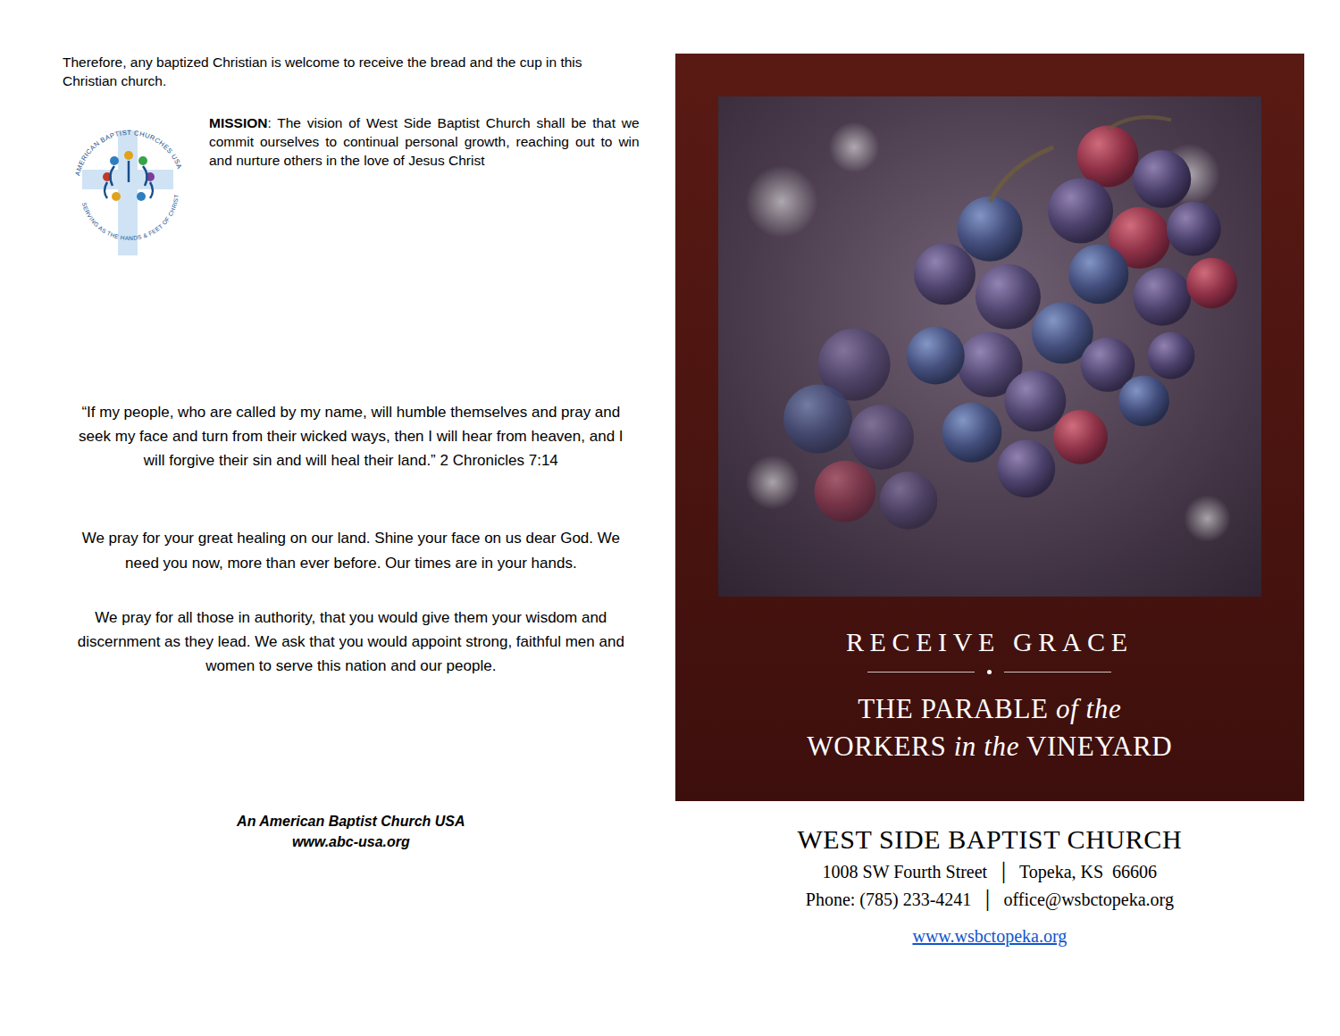Therefore, any baptized Christian is welcome to receive the bread and the cup in this Christian church.
AMERICAN BAPTIST CHURCHES USA SERVING AS THE HANDS & FEET OF CHRIST
MISSION: The vision of West Side Baptist Church shall be that we commit ourselves to continual personal growth, reaching out to win and nurture others in the love of Jesus Christ
“If my people, who are called by my name, will humble themselves and pray and seek my face and turn from their wicked ways, then I will hear from heaven, and I will forgive their sin and will heal their land.” 2 Chronicles 7:14
We pray for your great healing on our land. Shine your face on us dear God. We need you now, more than ever before. Our times are in your hands.
We pray for all those in authority, that you would give them your wisdom and discernment as they lead. We ask that you would appoint strong, faithful men and women to serve this nation and our people.
An American Baptist Church USA
www.abc-usa.org
Receive Grace
THE PARABLE of the
WORKERS in the VINEYARD
WEST SIDE BAPTIST CHURCH
1008 SW Fourth Street │ Topeka, KS 66606
Phone: (785) 233-4241 │ office@wsbctopeka.org
www.wsbctopeka.org